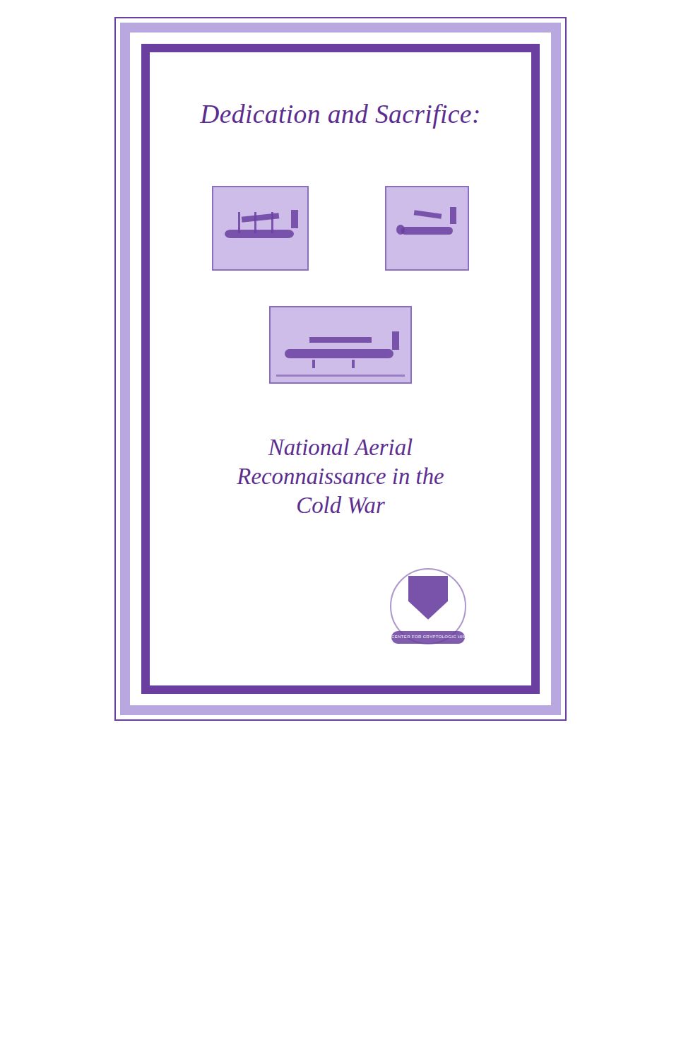Dedication and Sacrifice:
National Aerial
Reconnaissance in the
Cold War
Center for Cryptologic History
Center for Cryptologic History